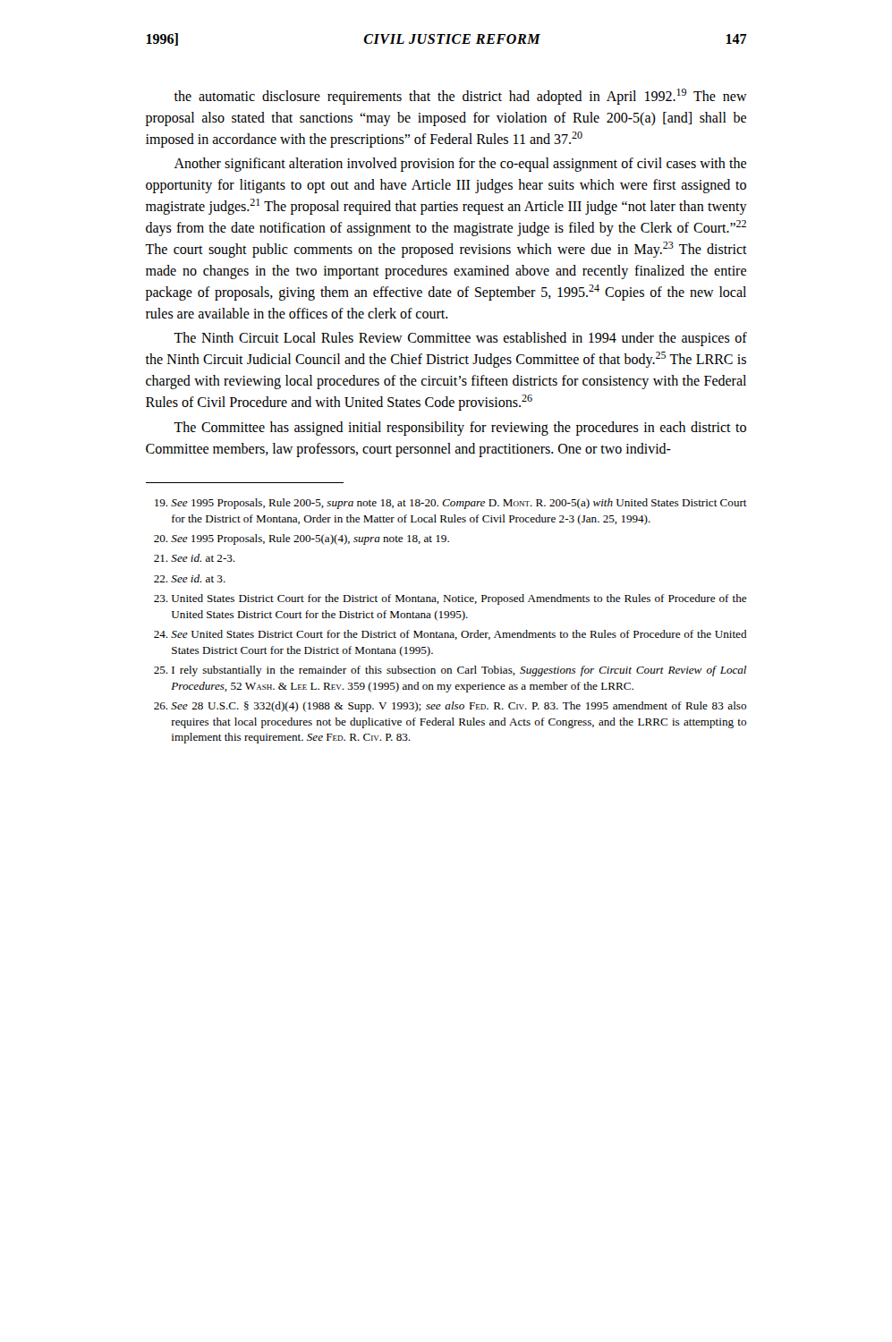1996] Civil Justice Reform 147
the automatic disclosure requirements that the district had adopted in April 1992.19 The new proposal also stated that sanctions “may be imposed for violation of Rule 200-5(a) [and] shall be imposed in accordance with the prescriptions” of Federal Rules 11 and 37.20
Another significant alteration involved provision for the co-equal assignment of civil cases with the opportunity for litigants to opt out and have Article III judges hear suits which were first assigned to magistrate judges.21 The proposal required that parties request an Article III judge “not later than twenty days from the date notification of assignment to the magistrate judge is filed by the Clerk of Court.”22 The court sought public comments on the proposed revisions which were due in May.23 The district made no changes in the two important procedures examined above and recently finalized the entire package of proposals, giving them an effective date of September 5, 1995.24 Copies of the new local rules are available in the offices of the clerk of court.
The Ninth Circuit Local Rules Review Committee was established in 1994 under the auspices of the Ninth Circuit Judicial Council and the Chief District Judges Committee of that body.25 The LRRC is charged with reviewing local procedures of the circuit’s fifteen districts for consistency with the Federal Rules of Civil Procedure and with United States Code provisions.26
The Committee has assigned initial responsibility for reviewing the procedures in each district to Committee members, law professors, court personnel and practitioners. One or two individ-
See 1995 Proposals, Rule 200-5, supra note 18, at 18-20. Compare D. Mont. R. 200-5(a) with United States District Court for the District of Montana, Order in the Matter of Local Rules of Civil Procedure 2-3 (Jan. 25, 1994).
See 1995 Proposals, Rule 200-5(a)(4), supra note 18, at 19.
See id. at 2-3.
See id. at 3.
United States District Court for the District of Montana, Notice, Proposed Amendments to the Rules of Procedure of the United States District Court for the District of Montana (1995).
See United States District Court for the District of Montana, Order, Amendments to the Rules of Procedure of the United States District Court for the District of Montana (1995).
I rely substantially in the remainder of this subsection on Carl Tobias, Suggestions for Circuit Court Review of Local Procedures, 52 Wash. & Lee L. Rev. 359 (1995) and on my experience as a member of the LRRC.
See 28 U.S.C. § 332(d)(4) (1988 & Supp. V 1993); see also Fed. R. Civ. P. 83. The 1995 amendment of Rule 83 also requires that local procedures not be duplicative of Federal Rules and Acts of Congress, and the LRRC is attempting to implement this requirement. See Fed. R. Civ. P. 83.